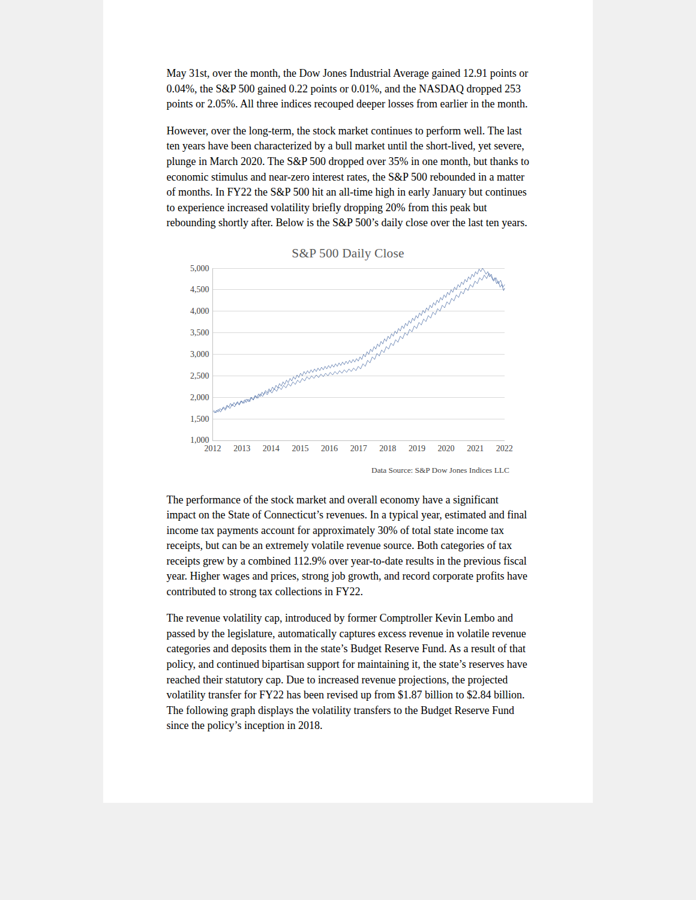May 31st, over the month, the Dow Jones Industrial Average gained 12.91 points or 0.04%, the S&P 500 gained 0.22 points or 0.01%, and the NASDAQ dropped 253 points or 2.05%. All three indices recouped deeper losses from earlier in the month.
However, over the long-term, the stock market continues to perform well. The last ten years have been characterized by a bull market until the short-lived, yet severe, plunge in March 2020. The S&P 500 dropped over 35% in one month, but thanks to economic stimulus and near-zero interest rates, the S&P 500 rebounded in a matter of months. In FY22 the S&P 500 hit an all-time high in early January but continues to experience increased volatility briefly dropping 20% from this peak but rebounding shortly after. Below is the S&P 500’s daily close over the last ten years.
S&P 500 Daily Close
5,000
4,500
4,000
3,500
3,000
2,500
2,000
1,500
1,000
2012
2013
2014
2015
2016
2017
2018
2019
2020
2021
2022
Data Source: S&P Dow Jones Indices LLC
The performance of the stock market and overall economy have a significant impact on the State of Connecticut’s revenues. In a typical year, estimated and final income tax payments account for approximately 30% of total state income tax receipts, but can be an extremely volatile revenue source. Both categories of tax receipts grew by a combined 112.9% over year-to-date results in the previous fiscal year. Higher wages and prices, strong job growth, and record corporate profits have contributed to strong tax collections in FY22.
The revenue volatility cap, introduced by former Comptroller Kevin Lembo and passed by the legislature, automatically captures excess revenue in volatile revenue categories and deposits them in the state’s Budget Reserve Fund. As a result of that policy, and continued bipartisan support for maintaining it, the state’s reserves have reached their statutory cap. Due to increased revenue projections, the projected volatility transfer for FY22 has been revised up from $1.87 billion to $2.84 billion. The following graph displays the volatility transfers to the Budget Reserve Fund since the policy’s inception in 2018.